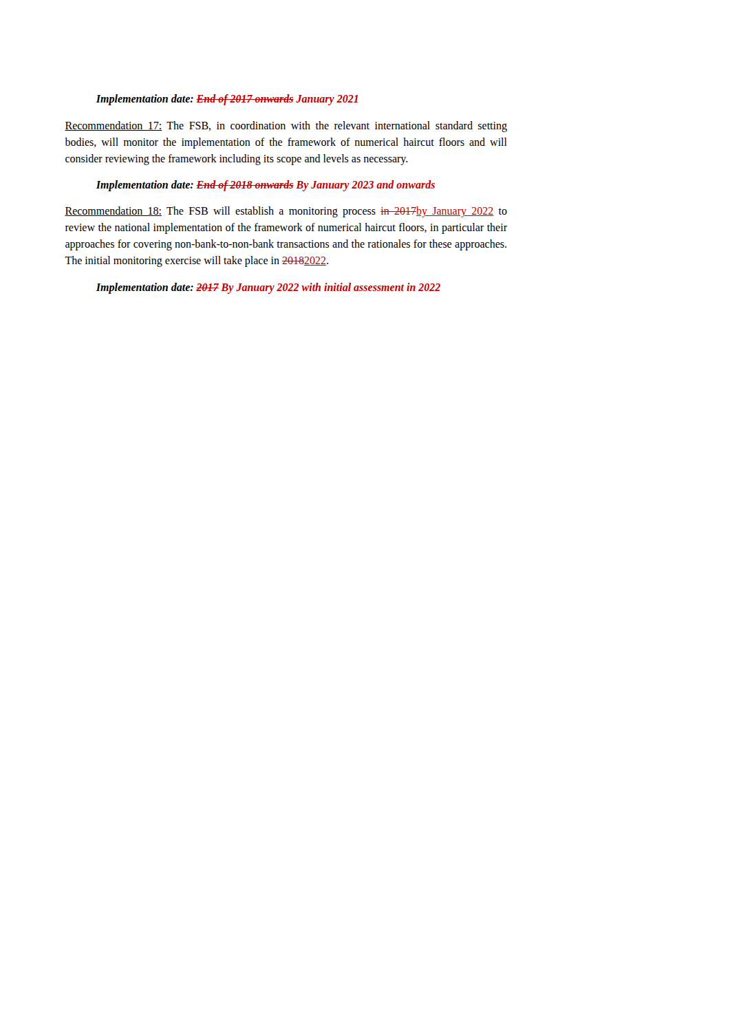Implementation date: End of 2017 onwards January 2021
Recommendation 17: The FSB, in coordination with the relevant international standard setting bodies, will monitor the implementation of the framework of numerical haircut floors and will consider reviewing the framework including its scope and levels as necessary.
Implementation date: End of 2018 onwards By January 2023 and onwards
Recommendation 18: The FSB will establish a monitoring process in 2017 by January 2022 to review the national implementation of the framework of numerical haircut floors, in particular their approaches for covering non-bank-to-non-bank transactions and the rationales for these approaches. The initial monitoring exercise will take place in 20182022.
Implementation date: 2017 By January 2022 with initial assessment in 2022